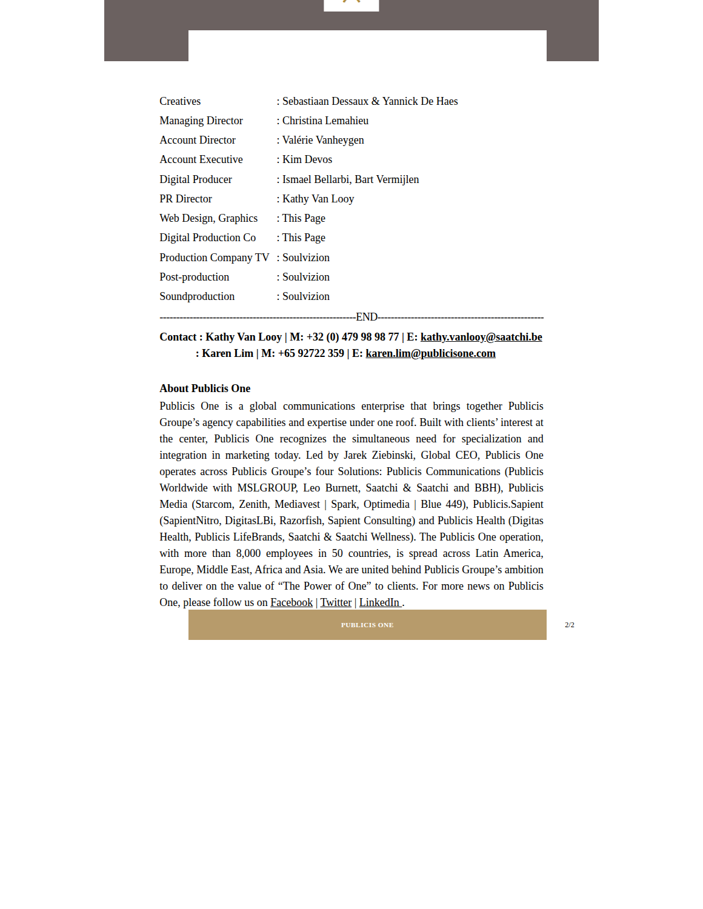⚔
| Creatives | : Sebastiaan Dessaux & Yannick De Haes |
| Managing Director | : Christina Lemahieu |
| Account Director | : Valérie Vanheygen |
| Account Executive | : Kim Devos |
| Digital Producer | : Ismael Bellarbi, Bart Vermijlen |
| PR Director | : Kathy Van Looy |
| Web Design, Graphics | : This Page |
| Digital Production Co | : This Page |
| Production Company TV | : Soulvizion |
| Post-production | : Soulvizion |
| Soundproduction | : Soulvizion |
-----------------------------------------------------------END-------------------------------------------------------------
Contact : Kathy Van Looy | M: +32 (0) 479 98 98 77 | E: kathy.vanlooy@saatchi.be : Karen Lim | M: +65 92722 359 | E: karen.lim@publicisone.com
About Publicis One
Publicis One is a global communications enterprise that brings together Publicis Groupe’s agency capabilities and expertise under one roof. Built with clients’ interest at the center, Publicis One recognizes the simultaneous need for specialization and integration in marketing today. Led by Jarek Ziebinski, Global CEO, Publicis One operates across Publicis Groupe’s four Solutions: Publicis Communications (Publicis Worldwide with MSLGROUP, Leo Burnett, Saatchi & Saatchi and BBH), Publicis Media (Starcom, Zenith, Mediavest | Spark, Optimedia | Blue 449), Publicis.Sapient (SapientNitro, DigitasLBi, Razorfish, Sapient Consulting) and Publicis Health (Digitas Health, Publicis LifeBrands, Saatchi & Saatchi Wellness). The Publicis One operation, with more than 8,000 employees in 50 countries, is spread across Latin America, Europe, Middle East, Africa and Asia. We are united behind Publicis Groupe’s ambition to deliver on the value of “The Power of One” to clients. For more news on Publicis One, please follow us on Facebook | Twitter | LinkedIn .
PUBLICIS ONE
2/2